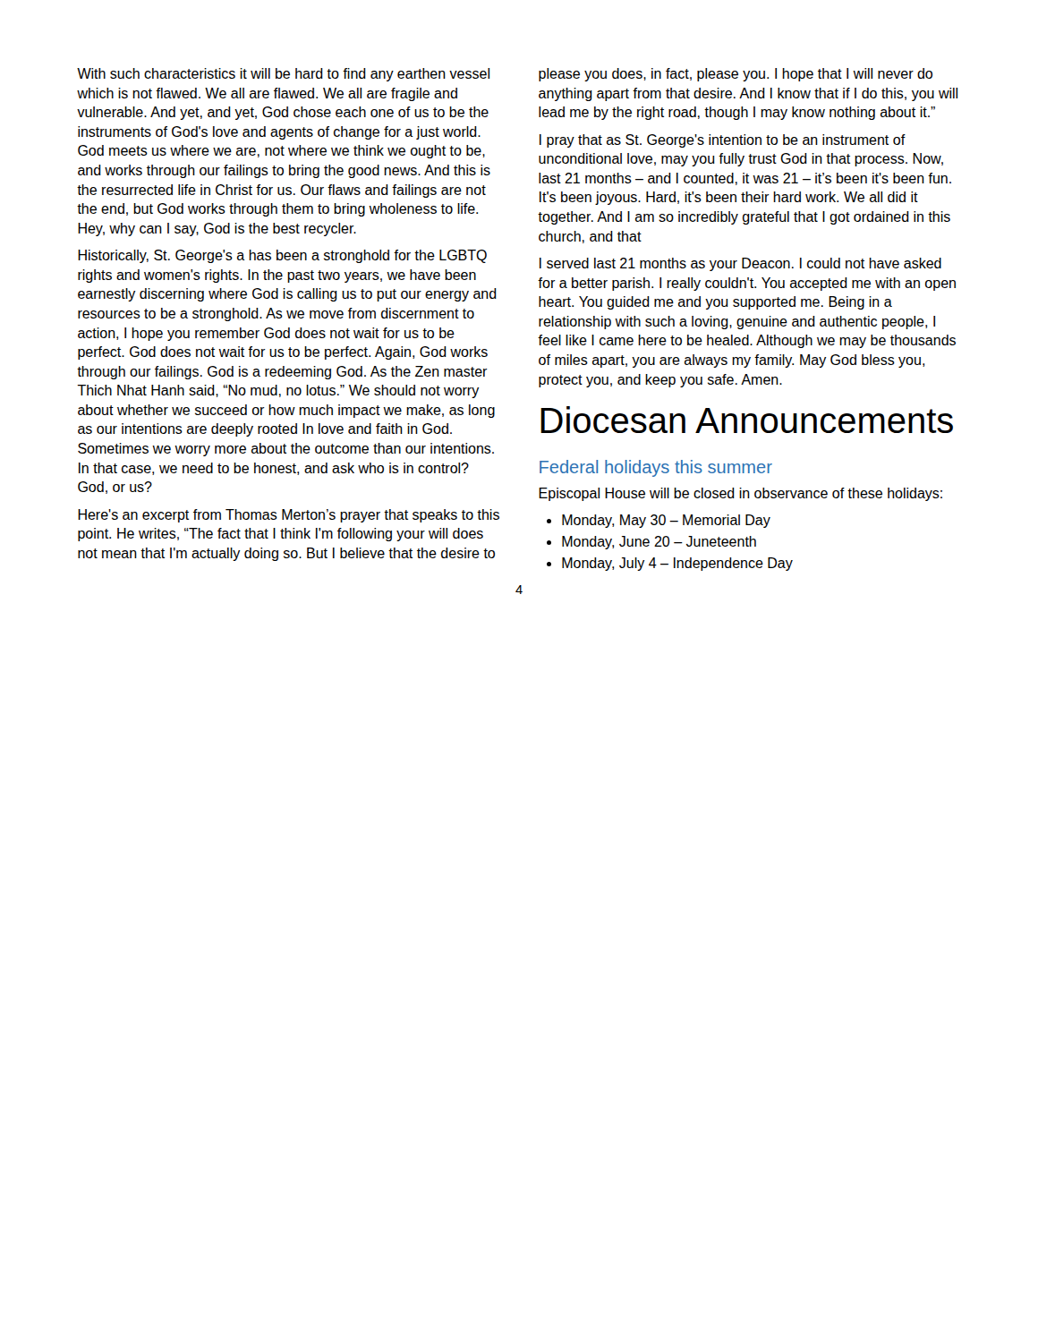With such characteristics it will be hard to find any earthen vessel which is not flawed. We all are flawed. We all are fragile and vulnerable. And yet, and yet, God chose each one of us to be the instruments of God's love and agents of change for a just world. God meets us where we are, not where we think we ought to be, and works through our failings to bring the good news. And this is the resurrected life in Christ for us. Our flaws and failings are not the end, but God works through them to bring wholeness to life. Hey, why can I say, God is the best recycler.
Historically, St. George's a has been a stronghold for the LGBTQ rights and women's rights. In the past two years, we have been earnestly discerning where God is calling us to put our energy and resources to be a stronghold. As we move from discernment to action, I hope you remember God does not wait for us to be perfect. God does not wait for us to be perfect. Again, God works through our failings. God is a redeeming God. As the Zen master Thich Nhat Hanh said, “No mud, no lotus.” We should not worry about whether we succeed or how much impact we make, as long as our intentions are deeply rooted In love and faith in God. Sometimes we worry more about the outcome than our intentions. In that case, we need to be honest, and ask who is in control? God, or us?
Here's an excerpt from Thomas Merton’s prayer that speaks to this point. He writes, “The fact that I think I'm following your will does not mean that I'm actually doing so. But I believe that the desire to please you does, in fact, please you. I hope that I will never do anything apart from that desire. And I know that if I do this, you will lead me by the right road, though I may know nothing about it.”
I pray that as St. George's intention to be an instrument of unconditional love, may you fully trust God in that process. Now, last 21 months – and I counted, it was 21 – it’s been it's been fun. It's been joyous. Hard, it's been their hard work. We all did it together. And I am so incredibly grateful that I got ordained in this church, and that
I served last 21 months as your Deacon. I could not have asked for a better parish. I really couldn't. You accepted me with an open heart. You guided me and you supported me. Being in a relationship with such a loving, genuine and authentic people, I feel like I came here to be healed. Although we may be thousands of miles apart, you are always my family. May God bless you, protect you, and keep you safe. Amen.
Diocesan Announcements
Federal holidays this summer
Episcopal House will be closed in observance of these holidays:
Monday, May 30 – Memorial Day
Monday, June 20 – Juneteenth
Monday, July 4 – Independence Day
4